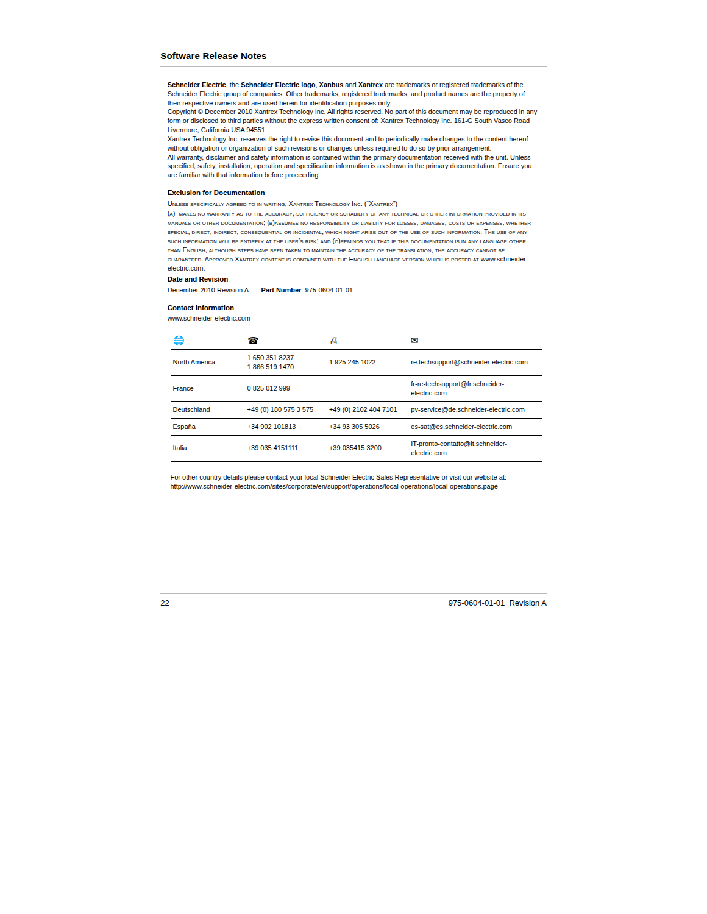Software Release Notes
Schneider Electric, the Schneider Electric logo, Xanbus and Xantrex are trademarks or registered trademarks of the Schneider Electric group of companies. Other trademarks, registered trademarks, and product names are the property of their respective owners and are used herein for identification purposes only.
Copyright © December 2010 Xantrex Technology Inc. All rights reserved. No part of this document may be reproduced in any form or disclosed to third parties without the express written consent of: Xantrex Technology Inc. 161-G South Vasco Road Livermore, California USA 94551
Xantrex Technology Inc. reserves the right to revise this document and to periodically make changes to the content hereof without obligation or organization of such revisions or changes unless required to do so by prior arrangement.
All warranty, disclaimer and safety information is contained within the primary documentation received with the unit. Unless specified, safety, installation, operation and specification information is as shown in the primary documentation. Ensure you are familiar with that information before proceeding.
Exclusion for Documentation
Unless specifically agreed to in writing, Xantrex Technology Inc. (“Xantrex”)
(a) makes no warranty as to the accuracy, sufficiency or suitability of any technical or other information provided in its manuals or other documentation; (b)assumes no responsibility or liability for losses, damages, costs or expenses, whether special, direct, indirect, consequential or incidental, which might arise out of the use of such information. The use of any such information will be entirely at the user’s risk; and (c)reminds you that if this documentation is in any language other than English, although steps have been taken to maintain the accuracy of the translation, the accuracy cannot be guaranteed. Approved Xantrex content is contained with the English language version which is posted at www.schneider-electric.com.
Date and Revision
December 2010 Revision A Part Number 975-0604-01-01
Contact Information
www.schneider-electric.com
| 🌐 | ☎ | 🖨 | ✉ |
| --- | --- | --- | --- |
| North America | 1 650 351 8237 1 866 519 1470 | 1 925 245 1022 | re.techsupport@schneider-electric.com |
| France | 0 825 012 999 | | fr-re-techsupport@fr.schneider-electric.com |
| Deutschland | +49 (0) 180 575 3 575 | +49 (0) 2102 404 7101 | pv-service@de.schneider-electric.com |
| España | +34 902 101813 | +34 93 305 5026 | es-sat@es.schneider-electric.com |
| Italia | +39 035 4151111 | +39 035415 3200 | IT-pronto-contatto@it.schneider-electric.com |
For other country details please contact your local Schneider Electric Sales Representative or visit our website at:
http://www.schneider-electric.com/sites/corporate/en/support/operations/local-operations/local-operations.page
22
975-0604-01-01 Revision A